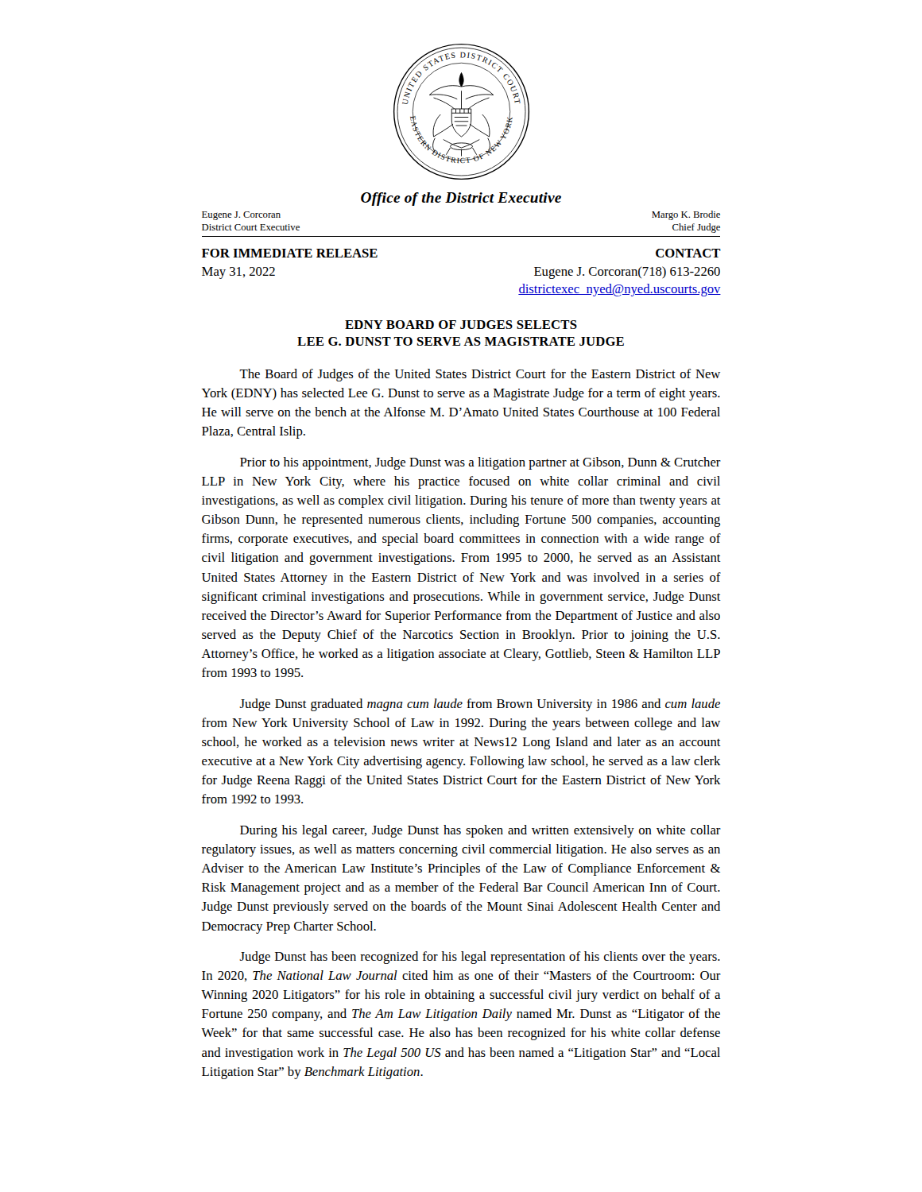UNITED STATES DISTRICT COURT EASTERN DISTRICT OF NEW YORK
Office of the District Executive
| Eugene J. Corcoran | Margo K. Brodie |
| District Court Executive | Chief Judge |
| FOR IMMEDIATE RELEASE | CONTACT |
| May 31, 2022 | Eugene J. Corcoran (718) 613-2260 |
districtexec_nyed@nyed.uscourts.gov
EDNY BOARD OF JUDGES SELECTS
LEE G. DUNST TO SERVE AS MAGISTRATE JUDGE
The Board of Judges of the United States District Court for the Eastern District of New York (EDNY) has selected Lee G. Dunst to serve as a Magistrate Judge for a term of eight years. He will serve on the bench at the Alfonse M. D’Amato United States Courthouse at 100 Federal Plaza, Central Islip.
Prior to his appointment, Judge Dunst was a litigation partner at Gibson, Dunn & Crutcher LLP in New York City, where his practice focused on white collar criminal and civil investigations, as well as complex civil litigation. During his tenure of more than twenty years at Gibson Dunn, he represented numerous clients, including Fortune 500 companies, accounting firms, corporate executives, and special board committees in connection with a wide range of civil litigation and government investigations. From 1995 to 2000, he served as an Assistant United States Attorney in the Eastern District of New York and was involved in a series of significant criminal investigations and prosecutions. While in government service, Judge Dunst received the Director’s Award for Superior Performance from the Department of Justice and also served as the Deputy Chief of the Narcotics Section in Brooklyn. Prior to joining the U.S. Attorney’s Office, he worked as a litigation associate at Cleary, Gottlieb, Steen & Hamilton LLP from 1993 to 1995.
Judge Dunst graduated magna cum laude from Brown University in 1986 and cum laude from New York University School of Law in 1992. During the years between college and law school, he worked as a television news writer at News12 Long Island and later as an account executive at a New York City advertising agency. Following law school, he served as a law clerk for Judge Reena Raggi of the United States District Court for the Eastern District of New York from 1992 to 1993.
During his legal career, Judge Dunst has spoken and written extensively on white collar regulatory issues, as well as matters concerning civil commercial litigation. He also serves as an Adviser to the American Law Institute’s Principles of the Law of Compliance Enforcement & Risk Management project and as a member of the Federal Bar Council American Inn of Court. Judge Dunst previously served on the boards of the Mount Sinai Adolescent Health Center and Democracy Prep Charter School.
Judge Dunst has been recognized for his legal representation of his clients over the years. In 2020, The National Law Journal cited him as one of their “Masters of the Courtroom: Our Winning 2020 Litigators” for his role in obtaining a successful civil jury verdict on behalf of a Fortune 250 company, and The Am Law Litigation Daily named Mr. Dunst as “Litigator of the Week” for that same successful case. He also has been recognized for his white collar defense and investigation work in The Legal 500 US and has been named a “Litigation Star” and “Local Litigation Star” by Benchmark Litigation.